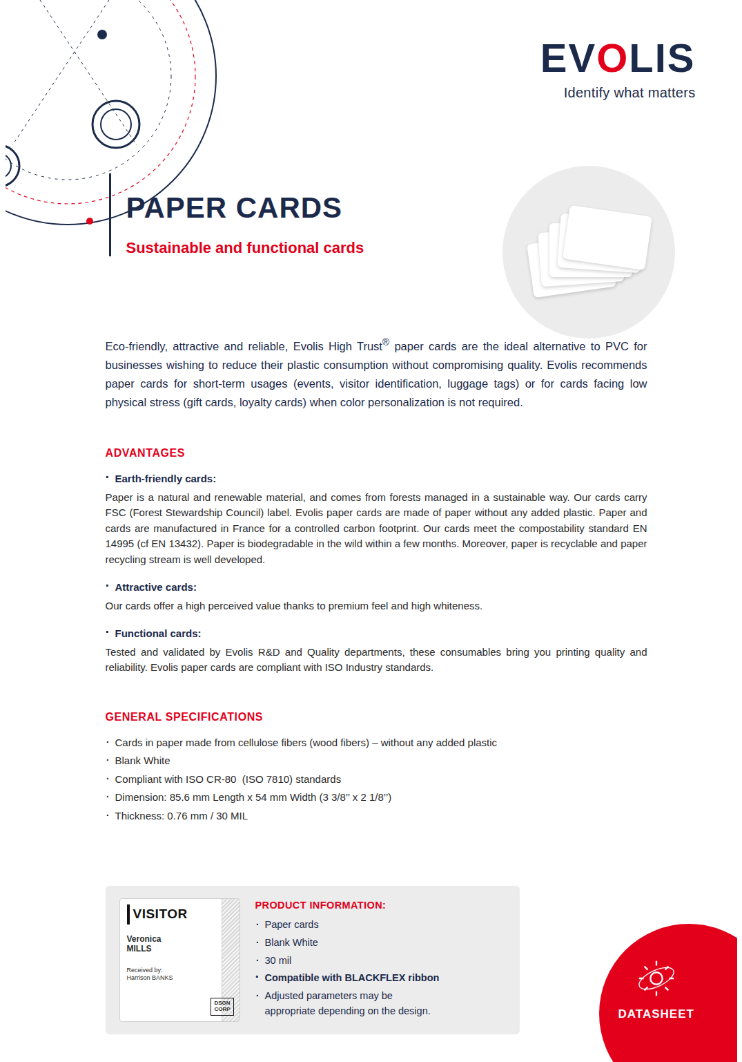EVOLIS
Identify what matters
PAPER CARDS
Sustainable and functional cards
Eco-friendly, attractive and reliable, Evolis High Trust® paper cards are the ideal alternative to PVC for businesses wishing to reduce their plastic consumption without compromising quality. Evolis recommends paper cards for short-term usages (events, visitor identification, luggage tags) or for cards facing low physical stress (gift cards, loyalty cards) when color personalization is not required.
Advantages
Earth-friendly cards:
Paper is a natural and renewable material, and comes from forests managed in a sustainable way. Our cards carry FSC (Forest Stewardship Council) label. Evolis paper cards are made of paper without any added plastic. Paper and cards are manufactured in France for a controlled carbon footprint. Our cards meet the compostability standard EN 14995 (cf EN 13432). Paper is biodegradable in the wild within a few months. Moreover, paper is recyclable and paper recycling stream is well developed.
Attractive cards:
Our cards offer a high perceived value thanks to premium feel and high whiteness.
Functional cards:
Tested and validated by Evolis R&D and Quality departments, these consumables bring you printing quality and reliability. Evolis paper cards are compliant with ISO Industry standards.
General specifications
Cards in paper made from cellulose fibers (wood fibers) – without any added plastic
Blank White
Compliant with ISO CR-80 (ISO 7810) standards
Dimension: 85.6 mm Length x 54 mm Width (3 3/8’’ x 2 1/8’’)
Thickness: 0.76 mm / 30 MIL
VISITOR
Veronica
MILLS
Received by:
Harrison BANKS
DSGN
CORP
PRODUCT INFORMATION:
Paper cards
Blank White
30 mil
Compatible with BLACKFLEX ribbon
Adjusted parameters may be
appropriate depending on the design.
DATASHEET